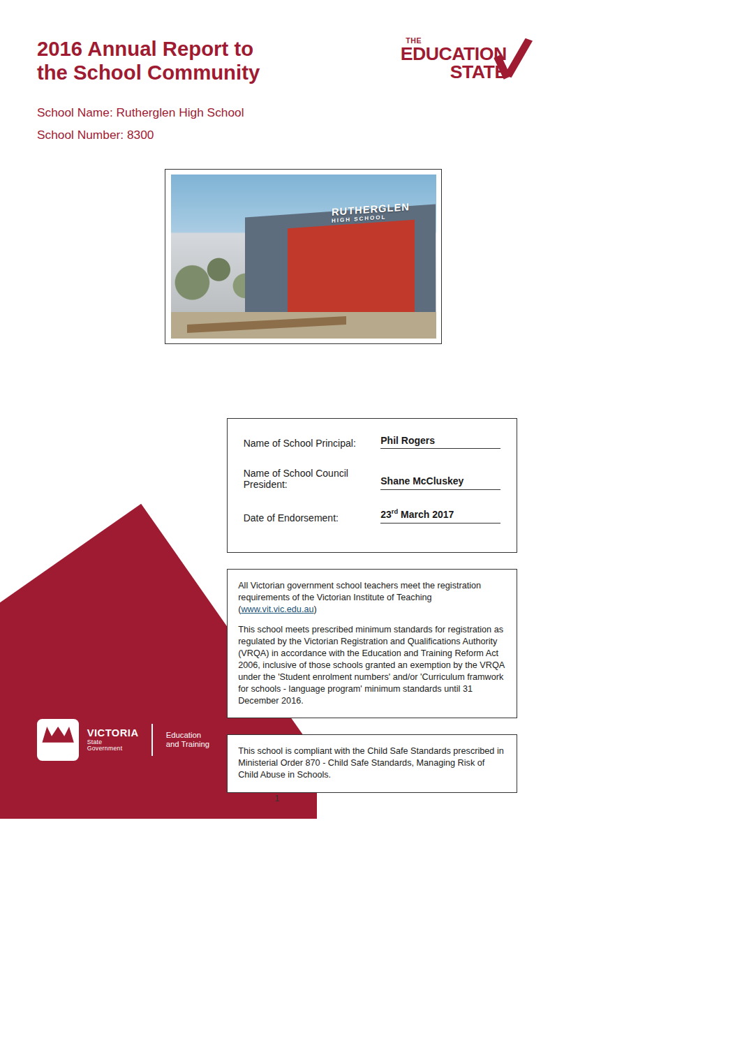2016 Annual Report to
the School Community
THE EDUCATION STATE
School Name: Rutherglen High School
School Number: 8300
RUTHERGLENHIGH SCHOOL
Name of School Principal:
Phil Rogers
Name of School Council President:
Shane McCluskey
Date of Endorsement:
23rd March 2017
All Victorian government school teachers meet the registration requirements of the Victorian Institute of Teaching (www.vit.vic.edu.au)
This school meets prescribed minimum standards for registration as regulated by the Victorian Registration and Qualifications Authority (VRQA) in accordance with the Education and Training Reform Act 2006, inclusive of those schools granted an exemption by the VRQA under the 'Student enrolment numbers' and/or 'Curriculum framwork for schools - language program' minimum standards until 31 December 2016.
This school is compliant with the Child Safe Standards prescribed in Ministerial Order 870 - Child Safe Standards, Managing Risk of Child Abuse in Schools.
VICTORIA
State
Government
Education
and Training
1